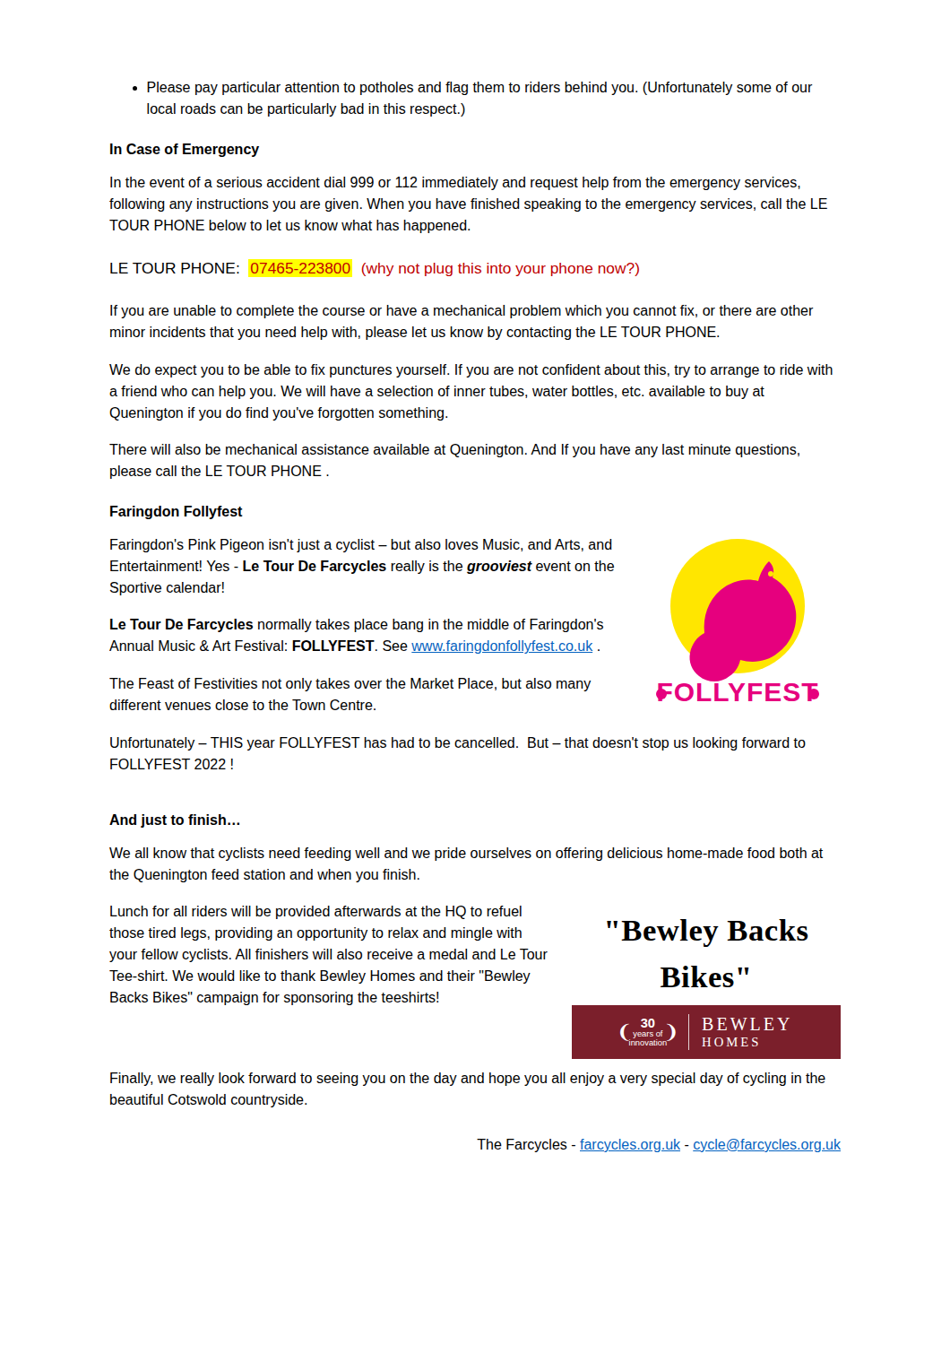Please pay particular attention to potholes and flag them to riders behind you. (Unfortunately some of our local roads can be particularly bad in this respect.)
In Case of Emergency
In the event of a serious accident dial 999 or 112 immediately and request help from the emergency services, following any instructions you are given. When you have finished speaking to the emergency services, call the LE TOUR PHONE below to let us know what has happened.
LE TOUR PHONE: 07465-223800 (why not plug this into your phone now?)
If you are unable to complete the course or have a mechanical problem which you cannot fix, or there are other minor incidents that you need help with, please let us know by contacting the LE TOUR PHONE.
We do expect you to be able to fix punctures yourself. If you are not confident about this, try to arrange to ride with a friend who can help you. We will have a selection of inner tubes, water bottles, etc. available to buy at Quenington if you do find you've forgotten something.
There will also be mechanical assistance available at Quenington. And If you have any last minute questions, please call the LE TOUR PHONE .
Faringdon Follyfest
FOLLYFEST
Faringdon's Pink Pigeon isn't just a cyclist – but also loves Music, and Arts, and Entertainment! Yes - Le Tour De Farcycles really is the grooviest event on the Sportive calendar!
Le Tour De Farcycles normally takes place bang in the middle of Faringdon's Annual Music & Art Festival: FOLLYFEST. See www.faringdonfollyfest.co.uk .
The Feast of Festivities not only takes over the Market Place, but also many different venues close to the Town Centre.
Unfortunately – THIS year FOLLYFEST has had to be cancelled. But – that doesn't stop us looking forward to FOLLYFEST 2022 !
And just to finish…
We all know that cyclists need feeding well and we pride ourselves on offering delicious home-made food both at the Quenington feed station and when you finish.
"Bewley Backs Bikes"
❨ 30 years of
innovation ❩
BEWLEY HOMES
Lunch for all riders will be provided afterwards at the HQ to refuel those tired legs, providing an opportunity to relax and mingle with your fellow cyclists. All finishers will also receive a medal and Le Tour Tee-shirt. We would like to thank Bewley Homes and their "Bewley Backs Bikes" campaign for sponsoring the teeshirts!
Finally, we really look forward to seeing you on the day and hope you all enjoy a very special day of cycling in the beautiful Cotswold countryside.
The Farcycles - farcycles.org.uk - cycle@farcycles.org.uk